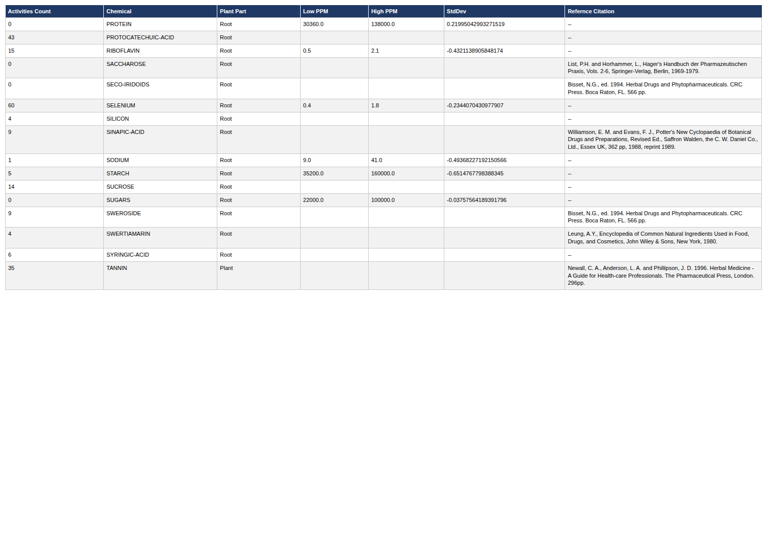| Activities Count | Chemical | Plant Part | Low PPM | High PPM | StdDev | Refernce Citation |
| --- | --- | --- | --- | --- | --- | --- |
| 0 | PROTEIN | Root | 30360.0 | 138000.0 | 0.21995042993271519 | -- |
| 43 | PROTOCATECHUIC-ACID | Root | | | | -- |
| 15 | RIBOFLAVIN | Root | 0.5 | 2.1 | -0.4321138905848174 | -- |
| 0 | SACCHAROSE | Root | | | | List, P.H. and Horhammer, L., Hager's Handbuch der Pharmazeutischen Praxis, Vols. 2-6, Springer-Verlag, Berlin, 1969-1979. |
| 0 | SECO-IRIDOIDS | Root | | | | Bisset, N.G., ed. 1994. Herbal Drugs and Phytopharmaceuticals. CRC Press. Boca Raton, FL. 566 pp. |
| 60 | SELENIUM | Root | 0.4 | 1.8 | -0.2344070430977907 | -- |
| 4 | SILICON | Root | | | | -- |
| 9 | SINAPIC-ACID | Root | | | | Williamson, E. M. and Evans, F. J., Potter's New Cyclopaedia of Botanical Drugs and Preparations, Revised Ed., Saffron Walden, the C. W. Daniel Co., Ltd., Essex UK, 362 pp, 1988, reprint 1989. |
| 1 | SODIUM | Root | 9.0 | 41.0 | -0.49368227192150566 | -- |
| 5 | STARCH | Root | 35200.0 | 160000.0 | -0.6514767798388345 | -- |
| 14 | SUCROSE | Root | | | | -- |
| 0 | SUGARS | Root | 22000.0 | 100000.0 | -0.03757564189391796 | -- |
| 9 | SWEROSIDE | Root | | | | Bisset, N.G., ed. 1994. Herbal Drugs and Phytopharmaceuticals. CRC Press. Boca Raton, FL. 566 pp. |
| 4 | SWERTIAMARIN | Root | | | | Leung, A.Y., Encyclopedia of Common Natural Ingredients Used in Food, Drugs, and Cosmetics, John Wiley & Sons, New York, 1980. |
| 6 | SYRINGIC-ACID | Root | | | | -- |
| 35 | TANNIN | Plant | | | | Newall, C. A., Anderson, L. A. and Phillipson, J. D. 1996. Herbal Medicine - A Guide for Health-care Professionals. The Pharmaceutical Press, London. 296pp. |